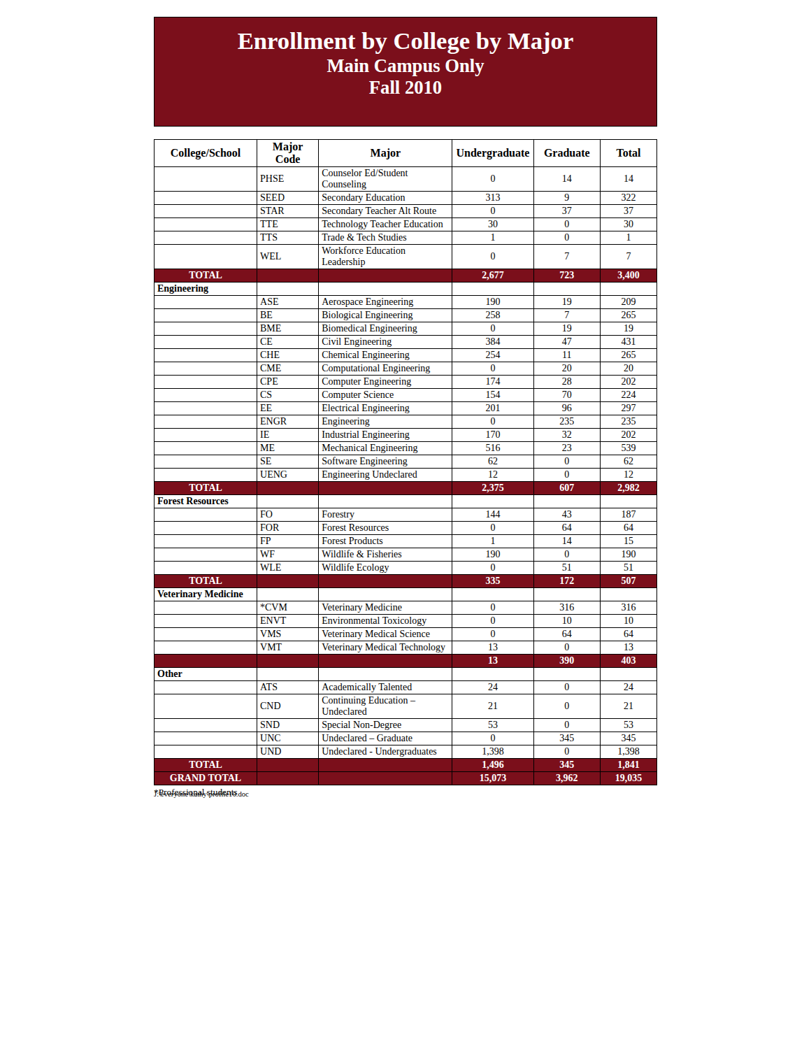Enrollment by College by Major
Main Campus Only
Fall 2010
| College/School | Major Code | Major | Undergraduate | Graduate | Total |
| --- | --- | --- | --- | --- | --- |
| | PHSE | Counselor Ed/Student Counseling | 0 | 14 | 14 |
| | SEED | Secondary Education | 313 | 9 | 322 |
| | STAR | Secondary Teacher Alt Route | 0 | 37 | 37 |
| | TTE | Technology Teacher Education | 30 | 0 | 30 |
| | TTS | Trade & Tech Studies | 1 | 0 | 1 |
| | WEL | Workforce Education Leadership | 0 | 7 | 7 |
| TOTAL | | | 2,677 | 723 | 3,400 |
| Engineering | | | | | |
| | ASE | Aerospace Engineering | 190 | 19 | 209 |
| | BE | Biological Engineering | 258 | 7 | 265 |
| | BME | Biomedical Engineering | 0 | 19 | 19 |
| | CE | Civil Engineering | 384 | 47 | 431 |
| | CHE | Chemical Engineering | 254 | 11 | 265 |
| | CME | Computational Engineering | 0 | 20 | 20 |
| | CPE | Computer Engineering | 174 | 28 | 202 |
| | CS | Computer Science | 154 | 70 | 224 |
| | EE | Electrical Engineering | 201 | 96 | 297 |
| | ENGR | Engineering | 0 | 235 | 235 |
| | IE | Industrial Engineering | 170 | 32 | 202 |
| | ME | Mechanical Engineering | 516 | 23 | 539 |
| | SE | Software Engineering | 62 | 0 | 62 |
| | UENG | Engineering Undeclared | 12 | 0 | 12 |
| TOTAL | | | 2,375 | 607 | 2,982 |
| Forest Resources | | | | | |
| | FO | Forestry | 144 | 43 | 187 |
| | FOR | Forest Resources | 0 | 64 | 64 |
| | FP | Forest Products | 1 | 14 | 15 |
| | WF | Wildlife & Fisheries | 190 | 0 | 190 |
| | WLE | Wildlife Ecology | 0 | 51 | 51 |
| TOTAL | | | 335 | 172 | 507 |
| Veterinary Medicine | | | | | |
| | *CVM | Veterinary Medicine | 0 | 316 | 316 |
| | ENVT | Environmental Toxicology | 0 | 10 | 10 |
| | VMS | Veterinary Medical Science | 0 | 64 | 64 |
| | VMT | Veterinary Medical Technology | 13 | 0 | 13 |
| | | | 13 | 390 | 403 |
| Other | | | | | |
| | ATS | Academically Talented | 24 | 0 | 24 |
| | CND | Continuing Education – Undeclared | 21 | 0 | 21 |
| | SND | Special Non-Degree | 53 | 0 | 53 |
| | UNC | Undeclared – Graduate | 0 | 345 | 345 |
| | UND | Undeclared - Undergraduates | 1,398 | 0 | 1,398 |
| TOTAL | | | 1,496 | 345 | 1,841 |
| GRAND TOTAL | | | 15,073 | 3,962 | 19,035 |
*Professional students
J:\everyone\kathy\profile10.doc